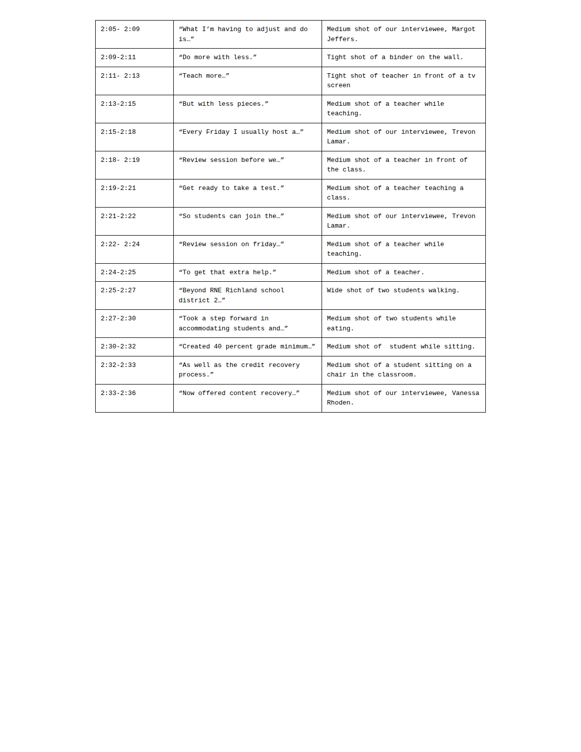| 2:05- 2:09 | “What I’m having to adjust and do is…” | Medium shot of our interviewee, Margot Jeffers. |
| 2:09-2:11 | “Do more with less.” | Tight shot of a binder on the wall. |
| 2:11- 2:13 | “Teach more…” | Tight shot of teacher in front of a tv screen |
| 2:13-2:15 | “But with less pieces.” | Medium shot of a teacher while teaching. |
| 2:15-2:18 | “Every Friday I usually host a…” | Medium shot of our interviewee, Trevon Lamar. |
| 2:18- 2:19 | “Review session before we…” | Medium shot of a teacher in front of the class. |
| 2:19-2:21 | “Get ready to take a test.” | Medium shot of a teacher teaching a class. |
| 2:21-2:22 | “So students can join the…” | Medium shot of our interviewee, Trevon Lamar. |
| 2:22- 2:24 | “Review session on friday…” | Medium shot of a teacher while teaching. |
| 2:24-2:25 | “To get that extra help.” | Medium shot of a teacher. |
| 2:25-2:27 | “Beyond RNE Richland school district 2…” | Wide shot of two students walking. |
| 2:27-2:30 | “Took a step forward in accommodating students and…” | Medium shot of two students while eating. |
| 2:30-2:32 | “Created 40 percent grade minimum…” | Medium shot of student while sitting. |
| 2:32-2:33 | “As well as the credit recovery process.” | Medium shot of a student sitting on a chair in the classroom. |
| 2:33-2:36 | “Now offered content recovery…” | Medium shot of our interviewee, Vanessa Rhoden. |